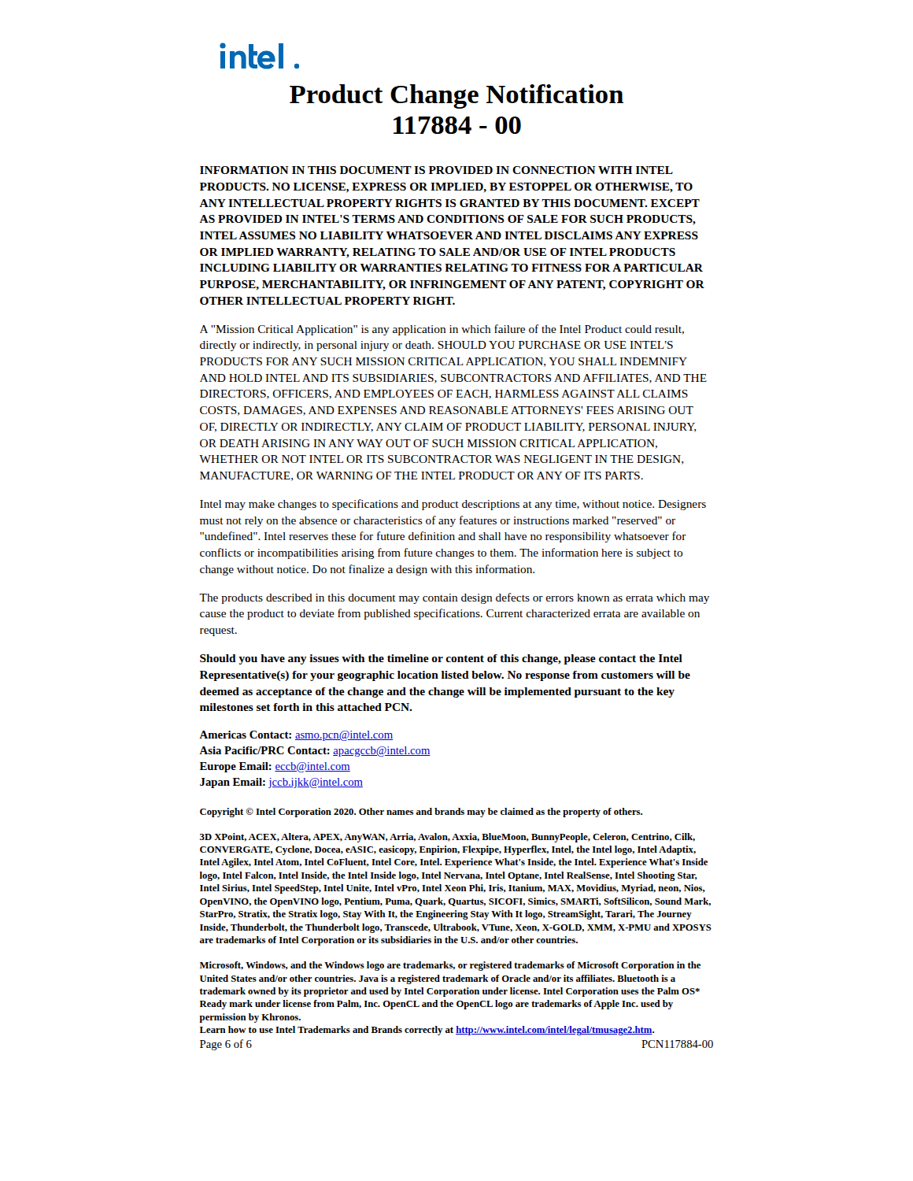Product Change Notification117884 - 00
INFORMATION IN THIS DOCUMENT IS PROVIDED IN CONNECTION WITH INTEL PRODUCTS. NO LICENSE, EXPRESS OR IMPLIED, BY ESTOPPEL OR OTHERWISE, TO ANY INTELLECTUAL PROPERTY RIGHTS IS GRANTED BY THIS DOCUMENT. EXCEPT AS PROVIDED IN INTEL'S TERMS AND CONDITIONS OF SALE FOR SUCH PRODUCTS, INTEL ASSUMES NO LIABILITY WHATSOEVER AND INTEL DISCLAIMS ANY EXPRESS OR IMPLIED WARRANTY, RELATING TO SALE AND/OR USE OF INTEL PRODUCTS INCLUDING LIABILITY OR WARRANTIES RELATING TO FITNESS FOR A PARTICULAR PURPOSE, MERCHANTABILITY, OR INFRINGEMENT OF ANY PATENT, COPYRIGHT OR OTHER INTELLECTUAL PROPERTY RIGHT.
A "Mission Critical Application" is any application in which failure of the Intel Product could result, directly or indirectly, in personal injury or death. SHOULD YOU PURCHASE OR USE INTEL'S PRODUCTS FOR ANY SUCH MISSION CRITICAL APPLICATION, YOU SHALL INDEMNIFY AND HOLD INTEL AND ITS SUBSIDIARIES, SUBCONTRACTORS AND AFFILIATES, AND THE DIRECTORS, OFFICERS, AND EMPLOYEES OF EACH, HARMLESS AGAINST ALL CLAIMS COSTS, DAMAGES, AND EXPENSES AND REASONABLE ATTORNEYS' FEES ARISING OUT OF, DIRECTLY OR INDIRECTLY, ANY CLAIM OF PRODUCT LIABILITY, PERSONAL INJURY, OR DEATH ARISING IN ANY WAY OUT OF SUCH MISSION CRITICAL APPLICATION, WHETHER OR NOT INTEL OR ITS SUBCONTRACTOR WAS NEGLIGENT IN THE DESIGN, MANUFACTURE, OR WARNING OF THE INTEL PRODUCT OR ANY OF ITS PARTS.
Intel may make changes to specifications and product descriptions at any time, without notice. Designers must not rely on the absence or characteristics of any features or instructions marked "reserved" or "undefined". Intel reserves these for future definition and shall have no responsibility whatsoever for conflicts or incompatibilities arising from future changes to them. The information here is subject to change without notice. Do not finalize a design with this information.
The products described in this document may contain design defects or errors known as errata which may cause the product to deviate from published specifications. Current characterized errata are available on request.
Should you have any issues with the timeline or content of this change, please contact the Intel Representative(s) for your geographic location listed below. No response from customers will be deemed as acceptance of the change and the change will be implemented pursuant to the key milestones set forth in this attached PCN.
Americas Contact: asmo.pcn@intel.com
Asia Pacific/PRC Contact: apacgccb@intel.com
Europe Email: eccb@intel.com
Japan Email: jccb.ijkk@intel.com
Copyright © Intel Corporation 2020. Other names and brands may be claimed as the property of others.
3D XPoint, ACEX, Altera, APEX, AnyWAN, Arria, Avalon, Axxia, BlueMoon, BunnyPeople, Celeron, Centrino, Cilk, CONVERGATE, Cyclone, Docea, eASIC, easicopy, Enpirion, Flexpipe, Hyperflex, Intel, the Intel logo, Intel Adaptix, Intel Agilex, Intel Atom, Intel CoFluent, Intel Core, Intel. Experience What's Inside, the Intel. Experience What's Inside logo, Intel Falcon, Intel Inside, the Intel Inside logo, Intel Nervana, Intel Optane, Intel RealSense, Intel Shooting Star, Intel Sirius, Intel SpeedStep, Intel Unite, Intel vPro, Intel Xeon Phi, Iris, Itanium, MAX, Movidius, Myriad, neon, Nios, OpenVINO, the OpenVINO logo, Pentium, Puma, Quark, Quartus, SICOFI, Simics, SMARTi, SoftSilicon, Sound Mark, StarPro, Stratix, the Stratix logo, Stay With It, the Engineering Stay With It logo, StreamSight, Tarari, The Journey Inside, Thunderbolt, the Thunderbolt logo, Transcede, Ultrabook, VTune, Xeon, X-GOLD, XMM, X-PMU and XPOSYS are trademarks of Intel Corporation or its subsidiaries in the U.S. and/or other countries.
Microsoft, Windows, and the Windows logo are trademarks, or registered trademarks of Microsoft Corporation in the United States and/or other countries. Java is a registered trademark of Oracle and/or its affiliates. Bluetooth is a trademark owned by its proprietor and used by Intel Corporation under license. Intel Corporation uses the Palm OS* Ready mark under license from Palm, Inc. OpenCL and the OpenCL logo are trademarks of Apple Inc. used by permission by Khronos.
Learn how to use Intel Trademarks and Brands correctly at http://www.intel.com/intel/legal/tmusage2.htm.
Page 6 of 6 PCN117884-00